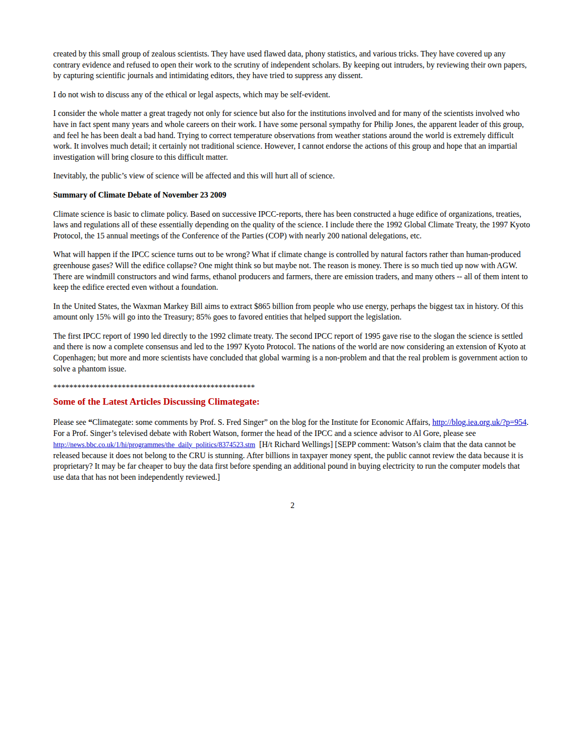created by this small group of zealous scientists. They have used flawed data, phony statistics, and various tricks. They have covered up any contrary evidence and refused to open their work to the scrutiny of independent scholars. By keeping out intruders, by reviewing their own papers, by capturing scientific journals and intimidating editors, they have tried to suppress any dissent.
I do not wish to discuss any of the ethical or legal aspects, which may be self-evident.
I consider the whole matter a great tragedy not only for science but also for the institutions involved and for many of the scientists involved who have in fact spent many years and whole careers on their work. I have some personal sympathy for Philip Jones, the apparent leader of this group, and feel he has been dealt a bad hand. Trying to correct temperature observations from weather stations around the world is extremely difficult work. It involves much detail; it certainly not traditional science. However, I cannot endorse the actions of this group and hope that an impartial investigation will bring closure to this difficult matter.
Inevitably, the public’s view of science will be affected and this will hurt all of science.
Summary of Climate Debate of November 23 2009
Climate science is basic to climate policy. Based on successive IPCC-reports, there has been constructed a huge edifice of organizations, treaties, laws and regulations all of these essentially depending on the quality of the science. I include there the 1992 Global Climate Treaty, the 1997 Kyoto Protocol, the 15 annual meetings of the Conference of the Parties (COP) with nearly 200 national delegations, etc.
What will happen if the IPCC science turns out to be wrong? What if climate change is controlled by natural factors rather than human-produced greenhouse gases? Will the edifice collapse? One might think so but maybe not. The reason is money. There is so much tied up now with AGW. There are windmill constructors and wind farms, ethanol producers and farmers, there are emission traders, and many others -- all of them intent to keep the edifice erected even without a foundation.
In the United States, the Waxman Markey Bill aims to extract $865 billion from people who use energy, perhaps the biggest tax in history. Of this amount only 15% will go into the Treasury; 85% goes to favored entities that helped support the legislation.
The first IPCC report of 1990 led directly to the 1992 climate treaty. The second IPCC report of 1995 gave rise to the slogan the science is settled and there is now a complete consensus and led to the 1997 Kyoto Protocol. The nations of the world are now considering an extension of Kyoto at Copenhagen; but more and more scientists have concluded that global warming is a non-problem and that the real problem is government action to solve a phantom issue.
**************************************************
Some of the Latest Articles Discussing Climategate:
Please see “Climategate: some comments by Prof. S. Fred Singer” on the blog for the Institute for Economic Affairs, http://blog.iea.org.uk/?p=954. For a Prof. Singer’s televised debate with Robert Watson, former the head of the IPCC and a science advisor to Al Gore, please see http://news.bbc.co.uk/1/hi/programmes/the_daily_politics/8374523.stm [H/t Richard Wellings] [SEPP comment: Watson’s claim that the data cannot be released because it does not belong to the CRU is stunning. After billions in taxpayer money spent, the public cannot review the data because it is proprietary? It may be far cheaper to buy the data first before spending an additional pound in buying electricity to run the computer models that use data that has not been independently reviewed.]
2